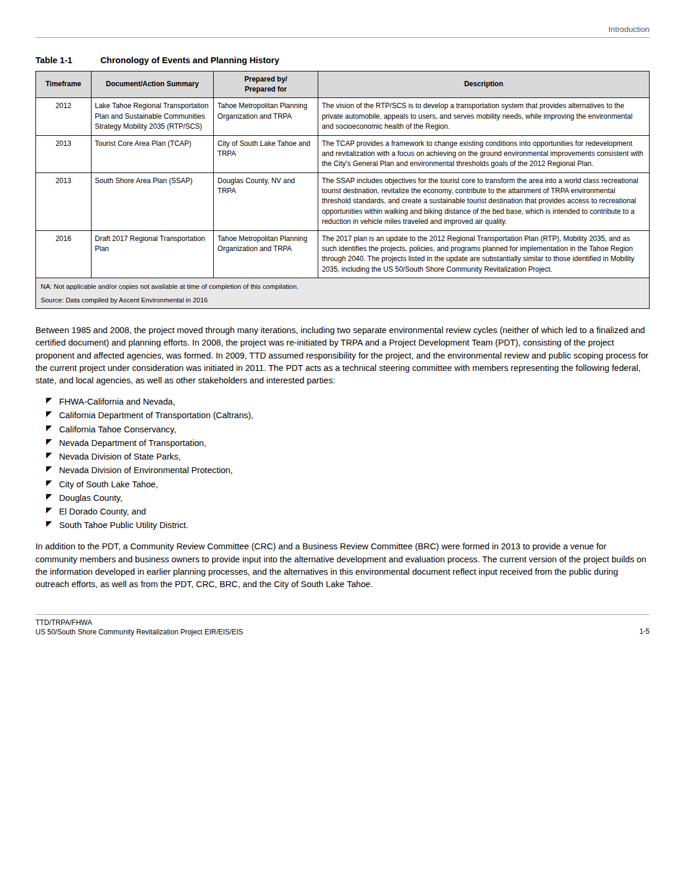Introduction
Table 1-1 Chronology of Events and Planning History
| Timeframe | Document/Action Summary | Prepared by/ Prepared for | Description |
| --- | --- | --- | --- |
| 2012 | Lake Tahoe Regional Transportation Plan and Sustainable Communities Strategy Mobility 2035 (RTP/SCS) | Tahoe Metropolitan Planning Organization and TRPA | The vision of the RTP/SCS is to develop a transportation system that provides alternatives to the private automobile, appeals to users, and serves mobility needs, while improving the environmental and socioeconomic health of the Region. |
| 2013 | Tourist Core Area Plan (TCAP) | City of South Lake Tahoe and TRPA | The TCAP provides a framework to change existing conditions into opportunities for redevelopment and revitalization with a focus on achieving on the ground environmental improvements consistent with the City's General Plan and environmental thresholds goals of the 2012 Regional Plan. |
| 2013 | South Shore Area Plan (SSAP) | Douglas County, NV and TRPA | The SSAP includes objectives for the tourist core to transform the area into a world class recreational tourist destination, revitalize the economy, contribute to the attainment of TRPA environmental threshold standards, and create a sustainable tourist destination that provides access to recreational opportunities within walking and biking distance of the bed base, which is intended to contribute to a reduction in vehicle miles traveled and improved air quality. |
| 2016 | Draft 2017 Regional Transportation Plan | Tahoe Metropolitan Planning Organization and TRPA | The 2017 plan is an update to the 2012 Regional Transportation Plan (RTP), Mobility 2035, and as such identifies the projects, policies, and programs planned for implementation in the Tahoe Region through 2040. The projects listed in the update are substantially similar to those identified in Mobility 2035, including the US 50/South Shore Community Revitalization Project. |
NA: Not applicable and/or copies not available at time of completion of this compilation.
Source: Data compiled by Ascent Environmental in 2016
Between 1985 and 2008, the project moved through many iterations, including two separate environmental review cycles (neither of which led to a finalized and certified document) and planning efforts. In 2008, the project was re-initiated by TRPA and a Project Development Team (PDT), consisting of the project proponent and affected agencies, was formed. In 2009, TTD assumed responsibility for the project, and the environmental review and public scoping process for the current project under consideration was initiated in 2011. The PDT acts as a technical steering committee with members representing the following federal, state, and local agencies, as well as other stakeholders and interested parties:
FHWA-California and Nevada,
California Department of Transportation (Caltrans),
California Tahoe Conservancy,
Nevada Department of Transportation,
Nevada Division of State Parks,
Nevada Division of Environmental Protection,
City of South Lake Tahoe,
Douglas County,
El Dorado County, and
South Tahoe Public Utility District.
In addition to the PDT, a Community Review Committee (CRC) and a Business Review Committee (BRC) were formed in 2013 to provide a venue for community members and business owners to provide input into the alternative development and evaluation process. The current version of the project builds on the information developed in earlier planning processes, and the alternatives in this environmental document reflect input received from the public during outreach efforts, as well as from the PDT, CRC, BRC, and the City of South Lake Tahoe.
TTD/TRPA/FHWA
US 50/South Shore Community Revitalization Project EIR/EIS/EIS
1-5